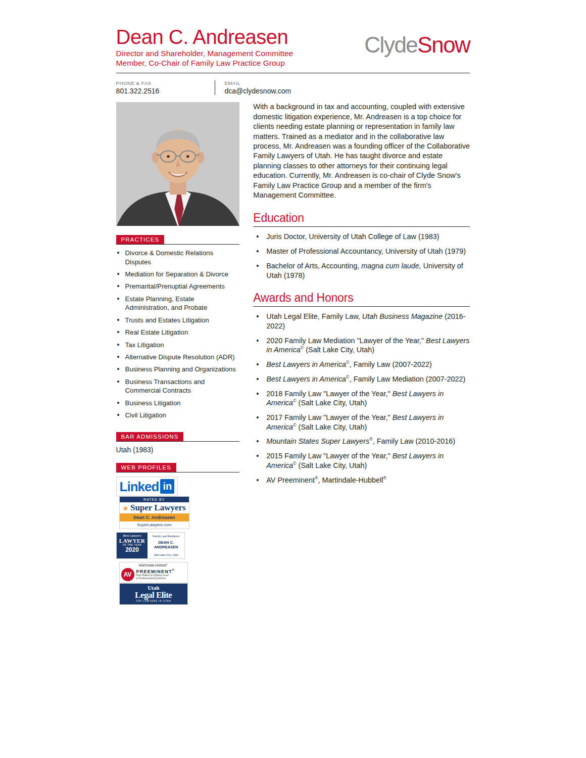Dean C. Andreasen
Director and Shareholder, Management Committee
Member, Co-Chair of Family Law Practice Group
Clyde Snow
Phone & Fax
801.322.2516
Email
dca@clydesnow.com
PRACTICES
Divorce & Domestic Relations Disputes
Mediation for Separation & Divorce
Premarital/Prenuptial Agreements
Estate Planning, Estate Administration, and Probate
Trusts and Estates Litigation
Real Estate Litigation
Tax Litigation
Alternative Dispute Resolution (ADR)
Business Planning and Organizations
Business Transactions and Commercial Contracts
Business Litigation
Civil Litigation
BAR ADMISSIONS
Utah (1983)
WEB PROFILES
Linked in
Rated by
★ Super Lawyers
Dean C. Andreasen
SuperLawyers.com
Best Lawyers
LAWYER
OF THE YEAR
2020
Family Law Mediation
DEAN C. ANDREASEN
Salt Lake City, Utah
Martindale-Hubbell®
AV
PREEMINENT®
Peer Rated for Highest Level
of Professional Excellence
Utah
Legal Elite
TOP LAWYERS IN UTAH
With a background in tax and accounting, coupled with extensive domestic litigation experience, Mr. Andreasen is a top choice for clients needing estate planning or representation in family law matters. Trained as a mediator and in the collaborative law process, Mr. Andreasen was a founding officer of the Collaborative Family Lawyers of Utah. He has taught divorce and estate planning classes to other attorneys for their continuing legal education. Currently, Mr. Andreasen is co-chair of Clyde Snow's Family Law Practice Group and a member of the firm's Management Committee.
Education
Juris Doctor, University of Utah College of Law (1983)
Master of Professional Accountancy, University of Utah (1979)
Bachelor of Arts, Accounting, magna cum laude, University of Utah (1978)
Awards and Honors
Utah Legal Elite, Family Law, Utah Business Magazine (2016-2022)
2020 Family Law Mediation "Lawyer of the Year," Best Lawyers in America© (Salt Lake City, Utah)
Best Lawyers in America©, Family Law (2007-2022)
Best Lawyers in America©, Family Law Mediation (2007-2022)
2018 Family Law "Lawyer of the Year," Best Lawyers in America© (Salt Lake City, Utah)
2017 Family Law "Lawyer of the Year," Best Lawyers in America© (Salt Lake City, Utah)
Mountain States Super Lawyers®, Family Law (2010-2016)
2015 Family Law "Lawyer of the Year," Best Lawyers in America© (Salt Lake City, Utah)
AV Preeminent®, Martindale-Hubbell®